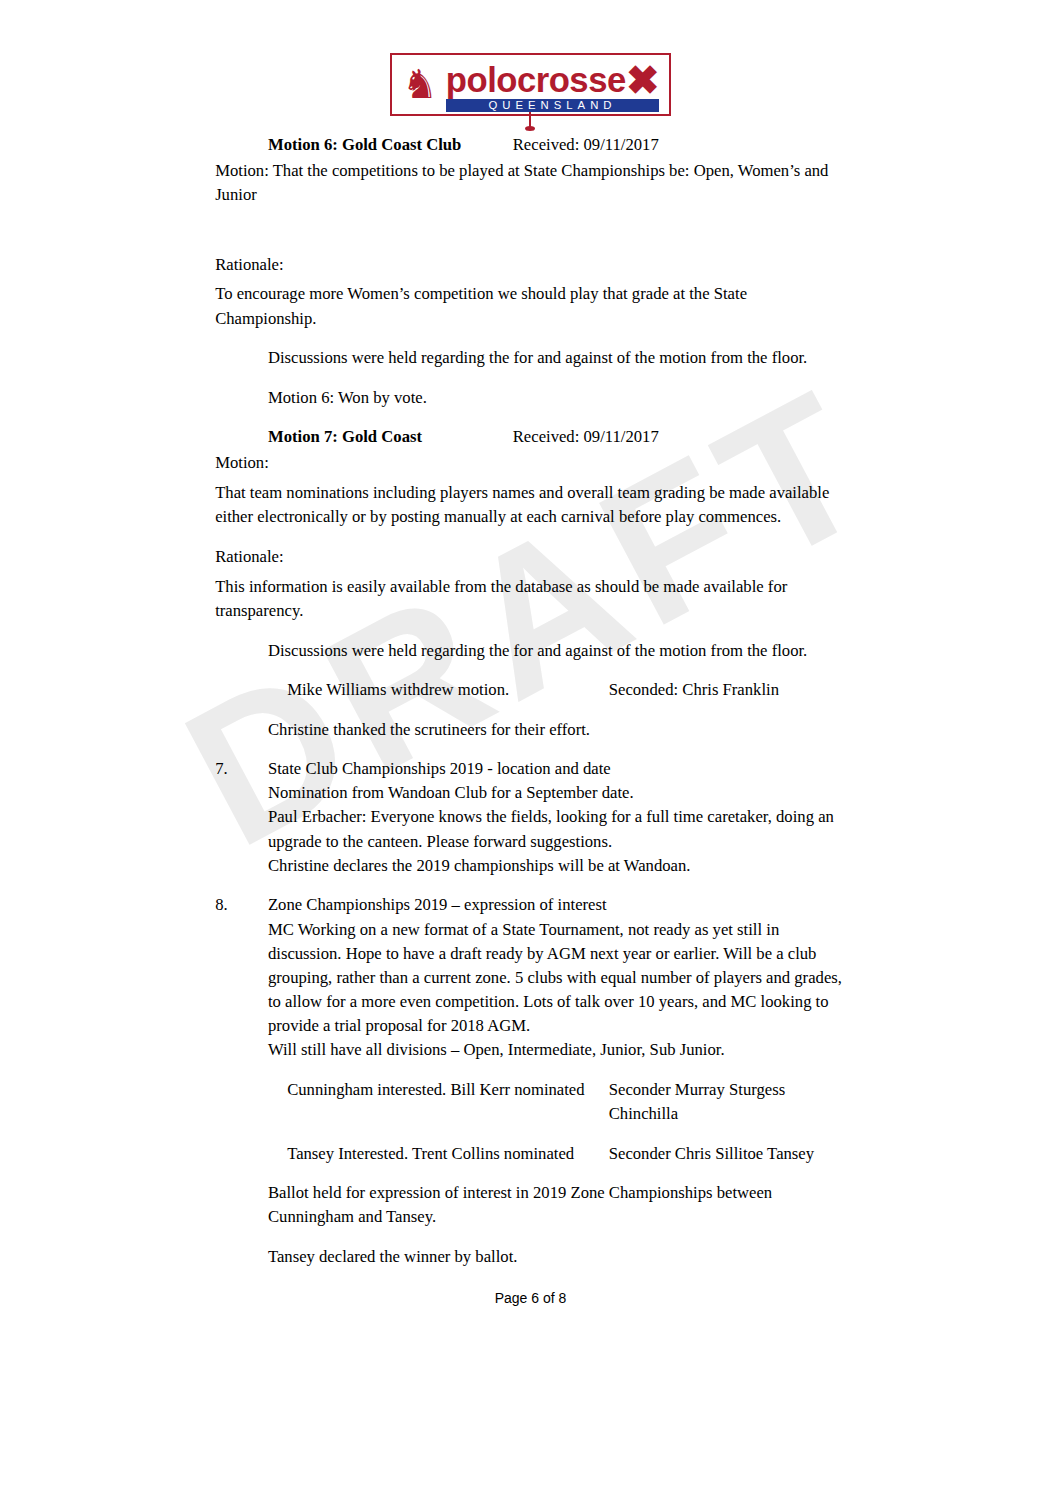DRAFT
♞
polocrosse✖
QUEENSLAND
Motion 6: Gold Coast Club Received: 09/11/2017
Motion: That the competitions to be played at State Championships be: Open, Women’s and Junior
Rationale:
To encourage more Women’s competition we should play that grade at the State Championship.
Discussions were held regarding the for and against of the motion from the floor.
Motion 6: Won by vote.
Motion 7: Gold Coast Received: 09/11/2017
Motion:
That team nominations including players names and overall team grading be made available either electronically or by posting manually at each carnival before play commences.
Rationale:
This information is easily available from the database as should be made available for transparency.
Discussions were held regarding the for and against of the motion from the floor.
Mike Williams withdrew motion.
Seconded: Chris Franklin
Christine thanked the scrutineers for their effort.
7.
State Club Championships 2019 - location and date
Nomination from Wandoan Club for a September date.
Paul Erbacher: Everyone knows the fields, looking for a full time caretaker, doing an upgrade to the canteen. Please forward suggestions.
Christine declares the 2019 championships will be at Wandoan.
8.
Zone Championships 2019 – expression of interest
MC Working on a new format of a State Tournament, not ready as yet still in discussion. Hope to have a draft ready by AGM next year or earlier. Will be a club grouping, rather than a current zone. 5 clubs with equal number of players and grades, to allow for a more even competition. Lots of talk over 10 years, and MC looking to provide a trial proposal for 2018 AGM.
Will still have all divisions – Open, Intermediate, Junior, Sub Junior.
Cunningham interested. Bill Kerr nominated
Seconder Murray Sturgess Chinchilla
Tansey Interested. Trent Collins nominated
Seconder Chris Sillitoe Tansey
Ballot held for expression of interest in 2019 Zone Championships between Cunningham and Tansey.
Tansey declared the winner by ballot.
Page 6 of 8